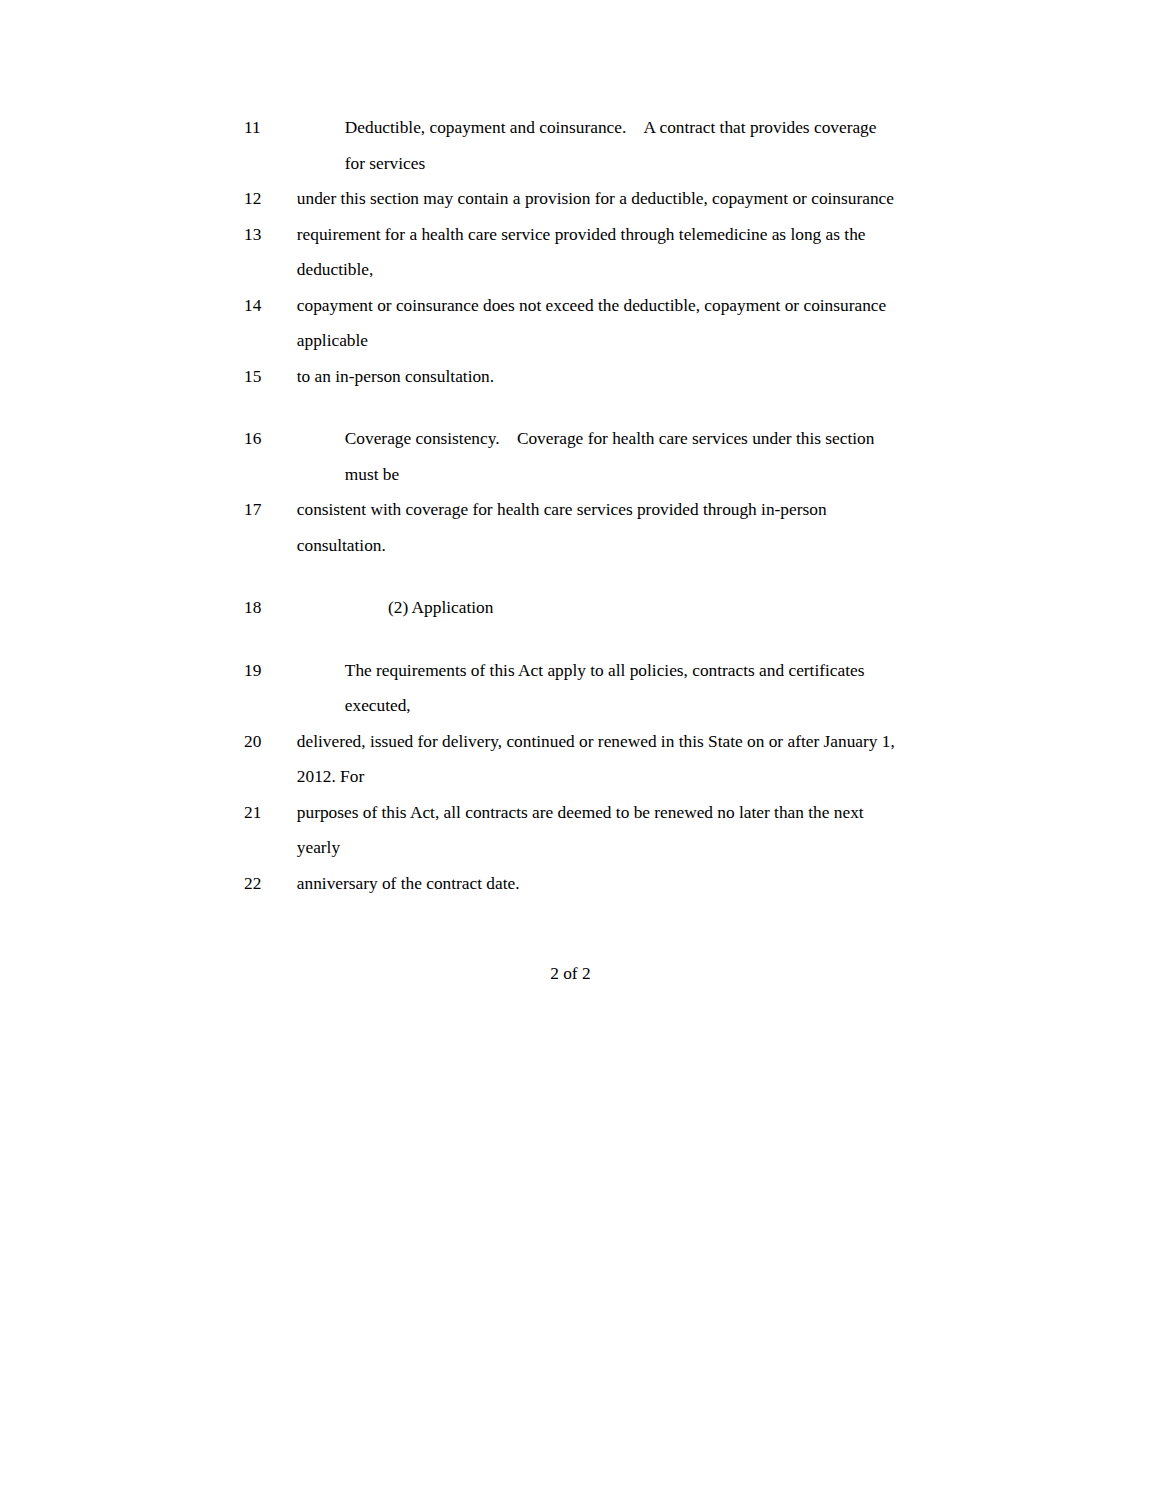11
Deductible, copayment and coinsurance. A contract that provides coverage for services
12
under this section may contain a provision for a deductible, copayment or coinsurance
13
requirement for a health care service provided through telemedicine as long as the deductible,
14
copayment or coinsurance does not exceed the deductible, copayment or coinsurance applicable
15
to an in-person consultation.
16
Coverage consistency. Coverage for health care services under this section must be
17
consistent with coverage for health care services provided through in-person consultation.
18
(2) Application
19
The requirements of this Act apply to all policies, contracts and certificates executed,
20
delivered, issued for delivery, continued or renewed in this State on or after January 1, 2012. For
21
purposes of this Act, all contracts are deemed to be renewed no later than the next yearly
22
anniversary of the contract date.
2 of 2